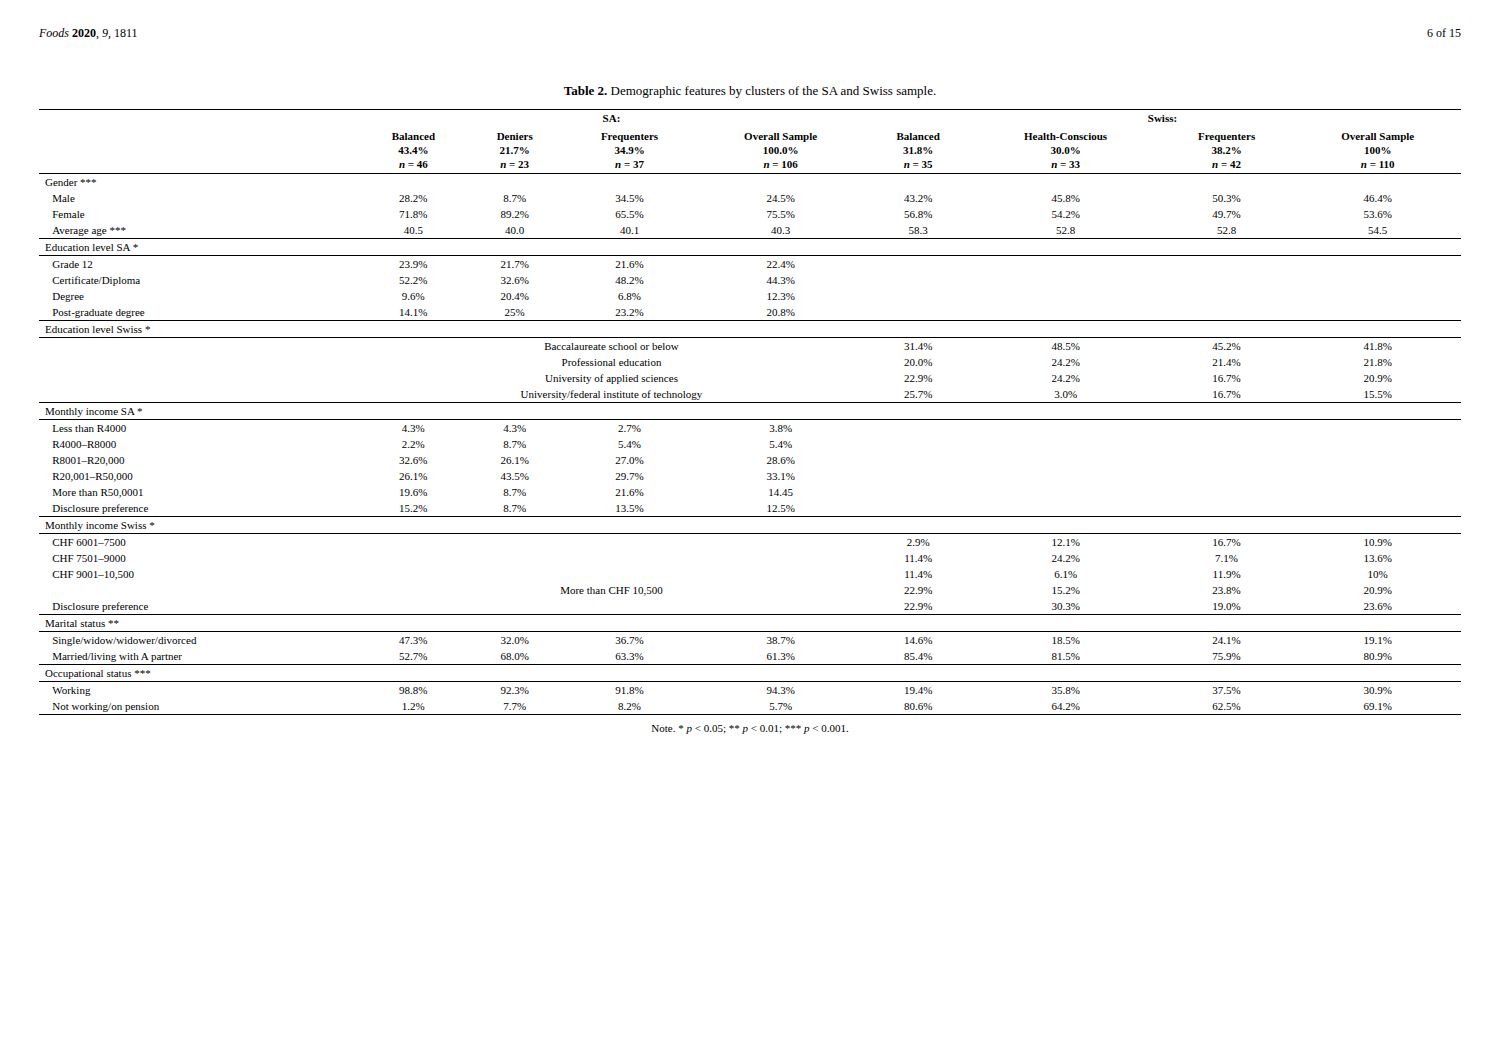Foods 2020, 9, 1811
6 of 15
Table 2. Demographic features by clusters of the SA and Swiss sample.
| | SA: | Swiss: |
| --- | --- | --- |
| Balanced 43.4% n = 46 | Deniers 21.7% n = 23 | Frequenters 34.9% n = 37 | Overall Sample 100.0% n = 106 | Balanced 31.8% n = 35 | Health-Conscious 30.0% n = 33 | Frequenters 38.2% n = 42 | Overall Sample 100% n = 110 |
| Gender *** | |
| Male | 28.2% | 8.7% | 34.5% | 24.5% | 43.2% | 45.8% | 50.3% | 46.4% |
| Female | 71.8% | 89.2% | 65.5% | 75.5% | 56.8% | 54.2% | 49.7% | 53.6% |
| Average age *** | 40.5 | 40.0 | 40.1 | 40.3 | 58.3 | 52.8 | 52.8 | 54.5 |
| Education level SA * | |
| Grade 12 | 23.9% | 21.7% | 21.6% | 22.4% | |
| Certificate/Diploma | 52.2% | 32.6% | 48.2% | 44.3% | |
| Degree | 9.6% | 20.4% | 6.8% | 12.3% | |
| Post-graduate degree | 14.1% | 25% | 23.2% | 20.8% | |
| Education level Swiss * | |
| | Baccalaureate school or below | 31.4% | 48.5% | 45.2% | 41.8% |
| | Professional education | 20.0% | 24.2% | 21.4% | 21.8% |
| | University of applied sciences | 22.9% | 24.2% | 16.7% | 20.9% |
| | University/federal institute of technology | 25.7% | 3.0% | 16.7% | 15.5% |
| Monthly income SA * | |
| Less than R4000 | 4.3% | 4.3% | 2.7% | 3.8% | |
| R4000–R8000 | 2.2% | 8.7% | 5.4% | 5.4% | |
| R8001–R20,000 | 32.6% | 26.1% | 27.0% | 28.6% | |
| R20,001–R50,000 | 26.1% | 43.5% | 29.7% | 33.1% | |
| More than R50,0001 | 19.6% | 8.7% | 21.6% | 14.45 | |
| Disclosure preference | 15.2% | 8.7% | 13.5% | 12.5% | |
| Monthly income Swiss * | |
| CHF 6001–7500 | | 2.9% | 12.1% | 16.7% | 10.9% |
| CHF 7501–9000 | | 11.4% | 24.2% | 7.1% | 13.6% |
| CHF 9001–10,500 | | 11.4% | 6.1% | 11.9% | 10% |
| | More than CHF 10,500 | 22.9% | 15.2% | 23.8% | 20.9% |
| Disclosure preference | | 22.9% | 30.3% | 19.0% | 23.6% |
| Marital status ** | |
| Single/widow/widower/divorced | 47.3% | 32.0% | 36.7% | 38.7% | 14.6% | 18.5% | 24.1% | 19.1% |
| Married/living with A partner | 52.7% | 68.0% | 63.3% | 61.3% | 85.4% | 81.5% | 75.9% | 80.9% |
| Occupational status *** | |
| Working | 98.8% | 92.3% | 91.8% | 94.3% | 19.4% | 35.8% | 37.5% | 30.9% |
| Not working/on pension | 1.2% | 7.7% | 8.2% | 5.7% | 80.6% | 64.2% | 62.5% | 69.1% |
Note. * p < 0.05; ** p < 0.01; *** p < 0.001.